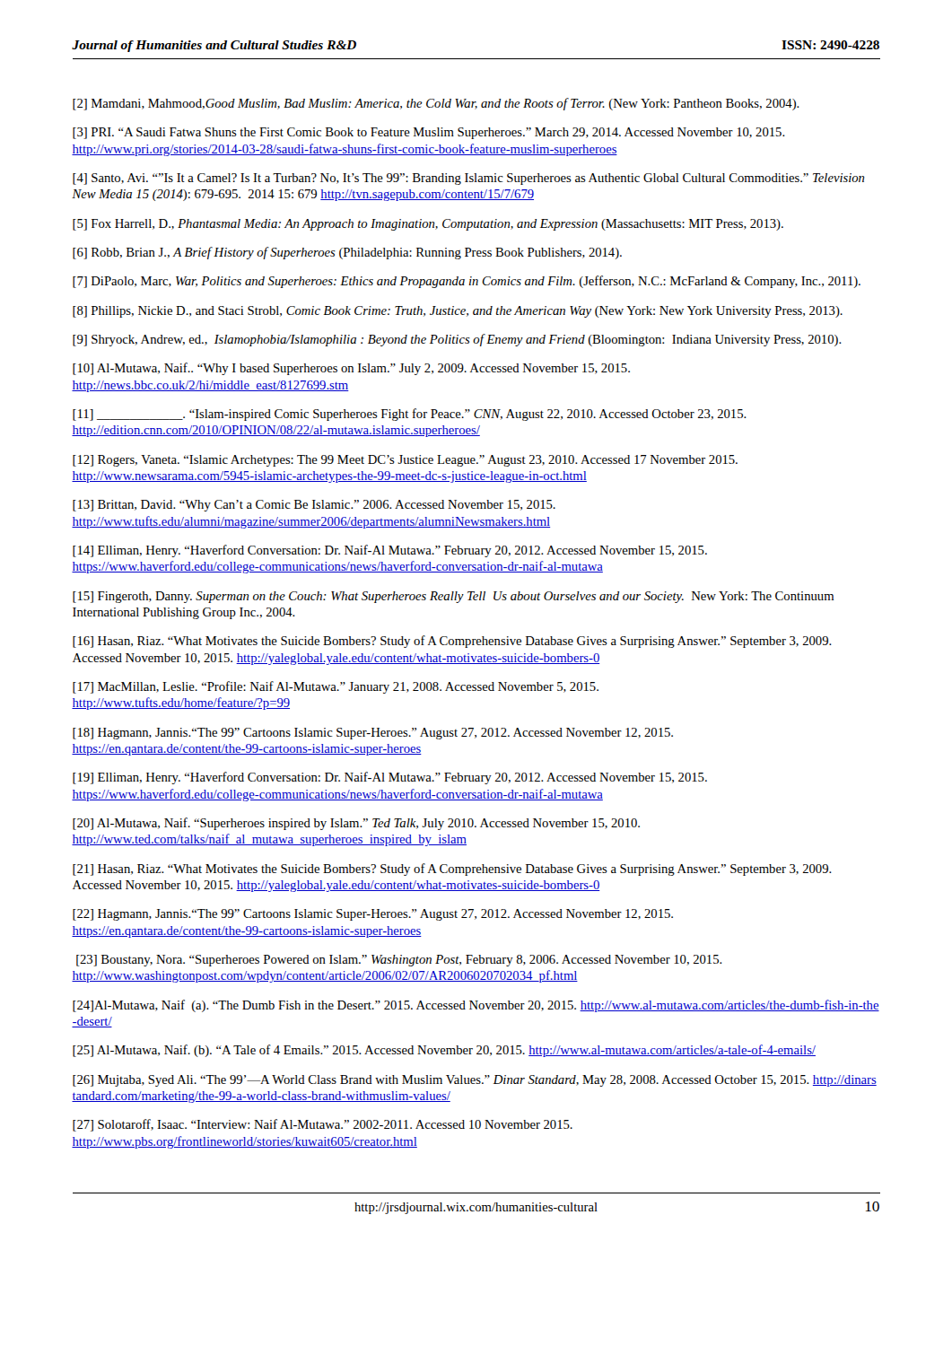Journal of Humanities and Cultural Studies R&D ISSN: 2490-4228
[2] Mamdani, Mahmood,Good Muslim, Bad Muslim: America, the Cold War, and the Roots of Terror. (New York: Pantheon Books, 2004).
[3] PRI. “A Saudi Fatwa Shuns the First Comic Book to Feature Muslim Superheroes.” March 29, 2014. Accessed November 10, 2015.
http://www.pri.org/stories/2014-03-28/saudi-fatwa-shuns-first-comic-book-feature-muslim-superheroes
[4] Santo, Avi. “”Is It a Camel? Is It a Turban? No, It’s The 99”: Branding Islamic Superheroes as Authentic Global Cultural Commodities.” Television New Media 15 (2014): 679-695. 2014 15: 679 http://tvn.sagepub.com/content/15/7/679
[5] Fox Harrell, D., Phantasmal Media: An Approach to Imagination, Computation, and Expression (Massachusetts: MIT Press, 2013).
[6] Robb, Brian J., A Brief History of Superheroes (Philadelphia: Running Press Book Publishers, 2014).
[7] DiPaolo, Marc, War, Politics and Superheroes: Ethics and Propaganda in Comics and Film. (Jefferson, N.C.: McFarland & Company, Inc., 2011).
[8] Phillips, Nickie D., and Staci Strobl, Comic Book Crime: Truth, Justice, and the American Way (New York: New York University Press, 2013).
[9] Shryock, Andrew, ed., Islamophobia/Islamophilia : Beyond the Politics of Enemy and Friend (Bloomington: Indiana University Press, 2010).
[10] Al-Mutawa, Naif.. “Why I based Superheroes on Islam.” July 2, 2009. Accessed November 15, 2015.
http://news.bbc.co.uk/2/hi/middle_east/8127699.stm
[11] _____________. “Islam-inspired Comic Superheroes Fight for Peace.” CNN, August 22, 2010. Accessed October 23, 2015.
http://edition.cnn.com/2010/OPINION/08/22/al-mutawa.islamic.superheroes/
[12] Rogers, Vaneta. “Islamic Archetypes: The 99 Meet DC’s Justice League.” August 23, 2010. Accessed 17 November 2015.
http://www.newsarama.com/5945-islamic-archetypes-the-99-meet-dc-s-justice-league-in-oct.html
[13] Brittan, David. “Why Can’t a Comic Be Islamic.” 2006. Accessed November 15, 2015.
http://www.tufts.edu/alumni/magazine/summer2006/departments/alumniNewsmakers.html
[14] Elliman, Henry. “Haverford Conversation: Dr. Naif-Al Mutawa.” February 20, 2012. Accessed November 15, 2015.
https://www.haverford.edu/college-communications/news/haverford-conversation-dr-naif-al-mutawa
[15] Fingeroth, Danny. Superman on the Couch: What Superheroes Really Tell Us about Ourselves and our Society. New York: The Continuum International Publishing Group Inc., 2004.
[16] Hasan, Riaz. “What Motivates the Suicide Bombers? Study of A Comprehensive Database Gives a Surprising Answer.” September 3, 2009. Accessed November 10, 2015. http://yaleglobal.yale.edu/content/what-motivates-suicide-bombers-0
[17] MacMillan, Leslie. “Profile: Naif Al-Mutawa.” January 21, 2008. Accessed November 5, 2015.
http://www.tufts.edu/home/feature/?p=99
[18] Hagmann, Jannis.“The 99” Cartoons Islamic Super-Heroes.” August 27, 2012. Accessed November 12, 2015.
https://en.qantara.de/content/the-99-cartoons-islamic-super-heroes
[19] Elliman, Henry. “Haverford Conversation: Dr. Naif-Al Mutawa.” February 20, 2012. Accessed November 15, 2015.
https://www.haverford.edu/college-communications/news/haverford-conversation-dr-naif-al-mutawa
[20] Al-Mutawa, Naif. “Superheroes inspired by Islam.” Ted Talk, July 2010. Accessed November 15, 2010.
http://www.ted.com/talks/naif_al_mutawa_superheroes_inspired_by_islam
[21] Hasan, Riaz. “What Motivates the Suicide Bombers? Study of A Comprehensive Database Gives a Surprising Answer.” September 3, 2009. Accessed November 10, 2015. http://yaleglobal.yale.edu/content/what-motivates-suicide-bombers-0
[22] Hagmann, Jannis.“The 99” Cartoons Islamic Super-Heroes.” August 27, 2012. Accessed November 12, 2015.
https://en.qantara.de/content/the-99-cartoons-islamic-super-heroes
[23] Boustany, Nora. “Superheroes Powered on Islam.” Washington Post, February 8, 2006. Accessed November 10, 2015.
http://www.washingtonpost.com/wpdyn/content/article/2006/02/07/AR2006020702034_pf.html
[24]Al-Mutawa, Naif (a). “The Dumb Fish in the Desert.” 2015. Accessed November 20, 2015. http://www.al-mutawa.com/articles/the-dumb-fish-in-the-desert/
[25] Al-Mutawa, Naif. (b). “A Tale of 4 Emails.” 2015. Accessed November 20, 2015. http://www.al-mutawa.com/articles/a-tale-of-4-emails/
[26] Mujtaba, Syed Ali. “The 99’—A World Class Brand with Muslim Values.” Dinar Standard, May 28, 2008. Accessed October 15, 2015. http://dinarstandard.com/marketing/the-99-a-world-class-brand-withmuslim-values/
[27] Solotaroff, Isaac. “Interview: Naif Al-Mutawa.” 2002-2011. Accessed 10 November 2015.
http://www.pbs.org/frontlineworld/stories/kuwait605/creator.html
http://jrsdjournal.wix.com/humanities-cultural 10